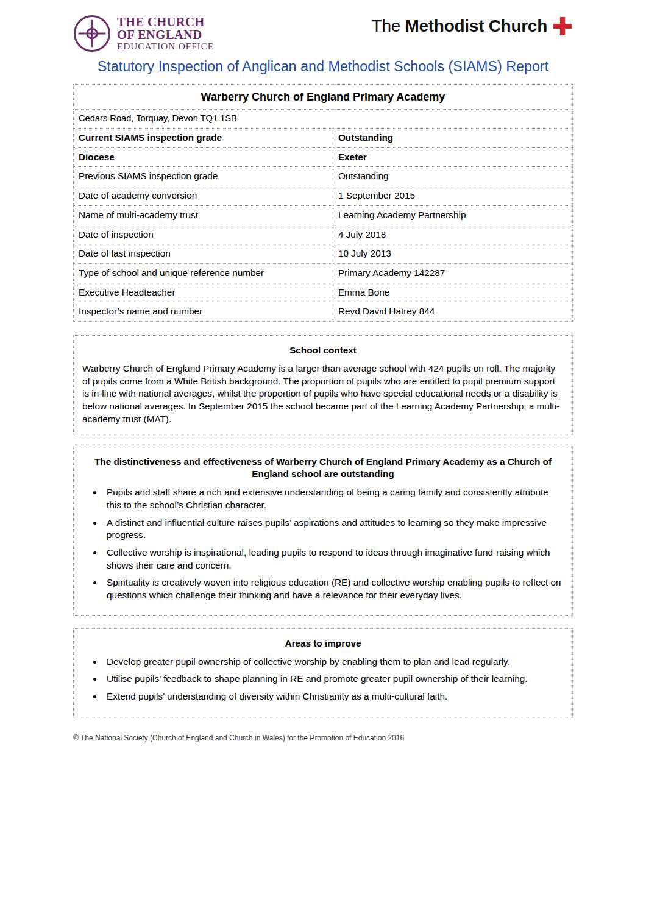THE CHURCH OF ENGLAND EDUCATION OFFICE
The Methodist Church
Statutory Inspection of Anglican and Methodist Schools (SIAMS) Report
| Warberry Church of England Primary Academy |
| Cedars Road, Torquay, Devon TQ1 1SB |
| Current SIAMS inspection grade | Outstanding |
| Diocese | Exeter |
| Previous SIAMS inspection grade | Outstanding |
| Date of academy conversion | 1 September 2015 |
| Name of multi-academy trust | Learning Academy Partnership |
| Date of inspection | 4 July 2018 |
| Date of last inspection | 10 July 2013 |
| Type of school and unique reference number | Primary Academy 142287 |
| Executive Headteacher | Emma Bone |
| Inspector’s name and number | Revd David Hatrey 844 |
School context
Warberry Church of England Primary Academy is a larger than average school with 424 pupils on roll. The majority of pupils come from a White British background. The proportion of pupils who are entitled to pupil premium support is in-line with national averages, whilst the proportion of pupils who have special educational needs or a disability is below national averages. In September 2015 the school became part of the Learning Academy Partnership, a multi-academy trust (MAT).
The distinctiveness and effectiveness of Warberry Church of England Primary Academy as a Church of England school are outstanding
Pupils and staff share a rich and extensive understanding of being a caring family and consistently attribute this to the school’s Christian character.
A distinct and influential culture raises pupils’ aspirations and attitudes to learning so they make impressive progress.
Collective worship is inspirational, leading pupils to respond to ideas through imaginative fund-raising which shows their care and concern.
Spirituality is creatively woven into religious education (RE) and collective worship enabling pupils to reflect on questions which challenge their thinking and have a relevance for their everyday lives.
Areas to improve
Develop greater pupil ownership of collective worship by enabling them to plan and lead regularly.
Utilise pupils’ feedback to shape planning in RE and promote greater pupil ownership of their learning.
Extend pupils’ understanding of diversity within Christianity as a multi-cultural faith.
© The National Society (Church of England and Church in Wales) for the Promotion of Education 2016